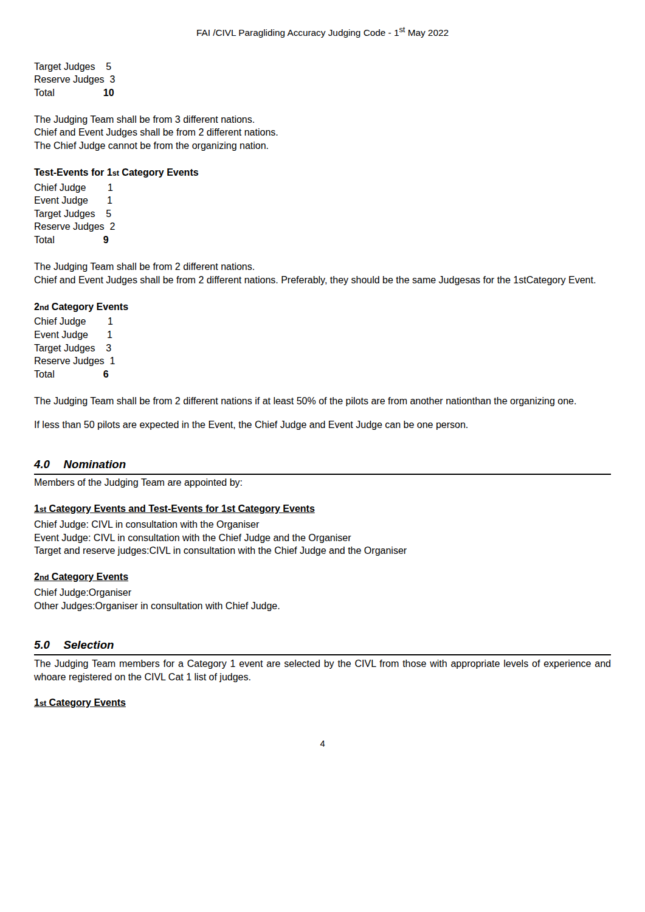FAI /CIVL Paragliding Accuracy Judging Code - 1st May 2022
Target Judges 5 Reserve Judges 3 Total 10
The Judging Team shall be from 3 different nations.
Chief and Event Judges shall be from 2 different nations.
The Chief Judge cannot be from the organizing nation.
Test-Events for 1st Category Events
Chief Judge 1 Event Judge 1 Target Judges 5 Reserve Judges 2 Total 9
The Judging Team shall be from 2 different nations.
Chief and Event Judges shall be from 2 different nations. Preferably, they should be the same Judgesas for the 1stCategory Event.
2nd Category Events
Chief Judge 1 Event Judge 1 Target Judges 3 Reserve Judges 1 Total 6
The Judging Team shall be from 2 different nations if at least 50% of the pilots are from another nationthan the organizing one.
If less than 50 pilots are expected in the Event, the Chief Judge and Event Judge can be one person.
4.0 Nomination
Members of the Judging Team are appointed by:
1st Category Events and Test-Events for 1st Category Events
Chief Judge: CIVL in consultation with the Organiser
Event Judge: CIVL in consultation with the Chief Judge and the Organiser
Target and reserve judges:CIVL in consultation with the Chief Judge and the Organiser
2nd Category Events
Chief Judge:Organiser
Other Judges:Organiser in consultation with Chief Judge.
5.0 Selection
The Judging Team members for a Category 1 event are selected by the CIVL from those with appropriate levels of experience and whoare registered on the CIVL Cat 1 list of judges.
1st Category Events
4